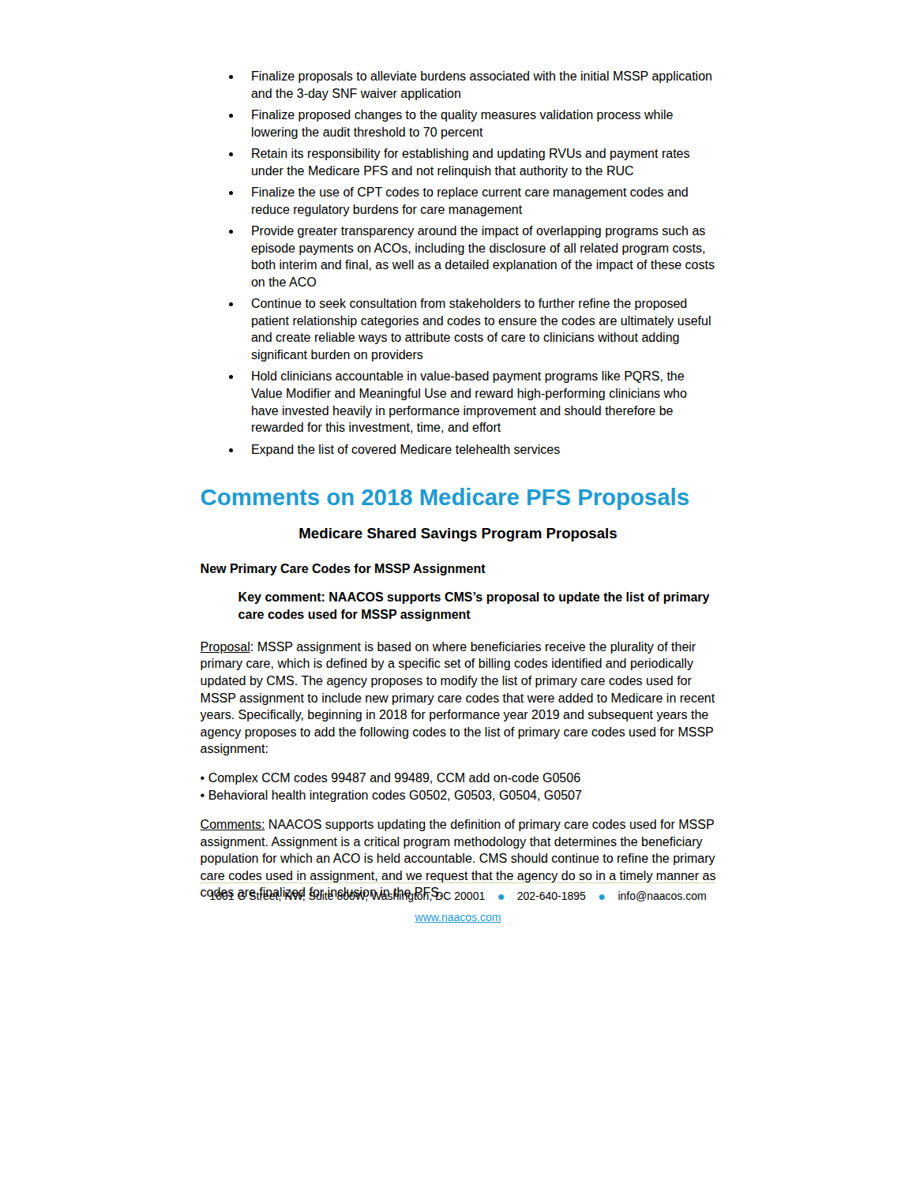Finalize proposals to alleviate burdens associated with the initial MSSP application and the 3-day SNF waiver application
Finalize proposed changes to the quality measures validation process while lowering the audit threshold to 70 percent
Retain its responsibility for establishing and updating RVUs and payment rates under the Medicare PFS and not relinquish that authority to the RUC
Finalize the use of CPT codes to replace current care management codes and reduce regulatory burdens for care management
Provide greater transparency around the impact of overlapping programs such as episode payments on ACOs, including the disclosure of all related program costs, both interim and final, as well as a detailed explanation of the impact of these costs on the ACO
Continue to seek consultation from stakeholders to further refine the proposed patient relationship categories and codes to ensure the codes are ultimately useful and create reliable ways to attribute costs of care to clinicians without adding significant burden on providers
Hold clinicians accountable in value-based payment programs like PQRS, the Value Modifier and Meaningful Use and reward high-performing clinicians who have invested heavily in performance improvement and should therefore be rewarded for this investment, time, and effort
Expand the list of covered Medicare telehealth services
Comments on 2018 Medicare PFS Proposals
Medicare Shared Savings Program Proposals
New Primary Care Codes for MSSP Assignment
Key comment: NAACOS supports CMS’s proposal to update the list of primary care codes used for MSSP assignment
Proposal: MSSP assignment is based on where beneficiaries receive the plurality of their primary care, which is defined by a specific set of billing codes identified and periodically updated by CMS. The agency proposes to modify the list of primary care codes used for MSSP assignment to include new primary care codes that were added to Medicare in recent years. Specifically, beginning in 2018 for performance year 2019 and subsequent years the agency proposes to add the following codes to the list of primary care codes used for MSSP assignment:
• Complex CCM codes 99487 and 99489, CCM add on-code G0506
• Behavioral health integration codes G0502, G0503, G0504, G0507
Comments: NAACOS supports updating the definition of primary care codes used for MSSP assignment. Assignment is a critical program methodology that determines the beneficiary population for which an ACO is held accountable. CMS should continue to refine the primary care codes used in assignment, and we request that the agency do so in a timely manner as codes are finalized for inclusion in the PFS.
1001 G Street, NW, Suite 800W, Washington, DC 20001 ● 202-640-1895 ● info@naacos.com
www.naacos.com